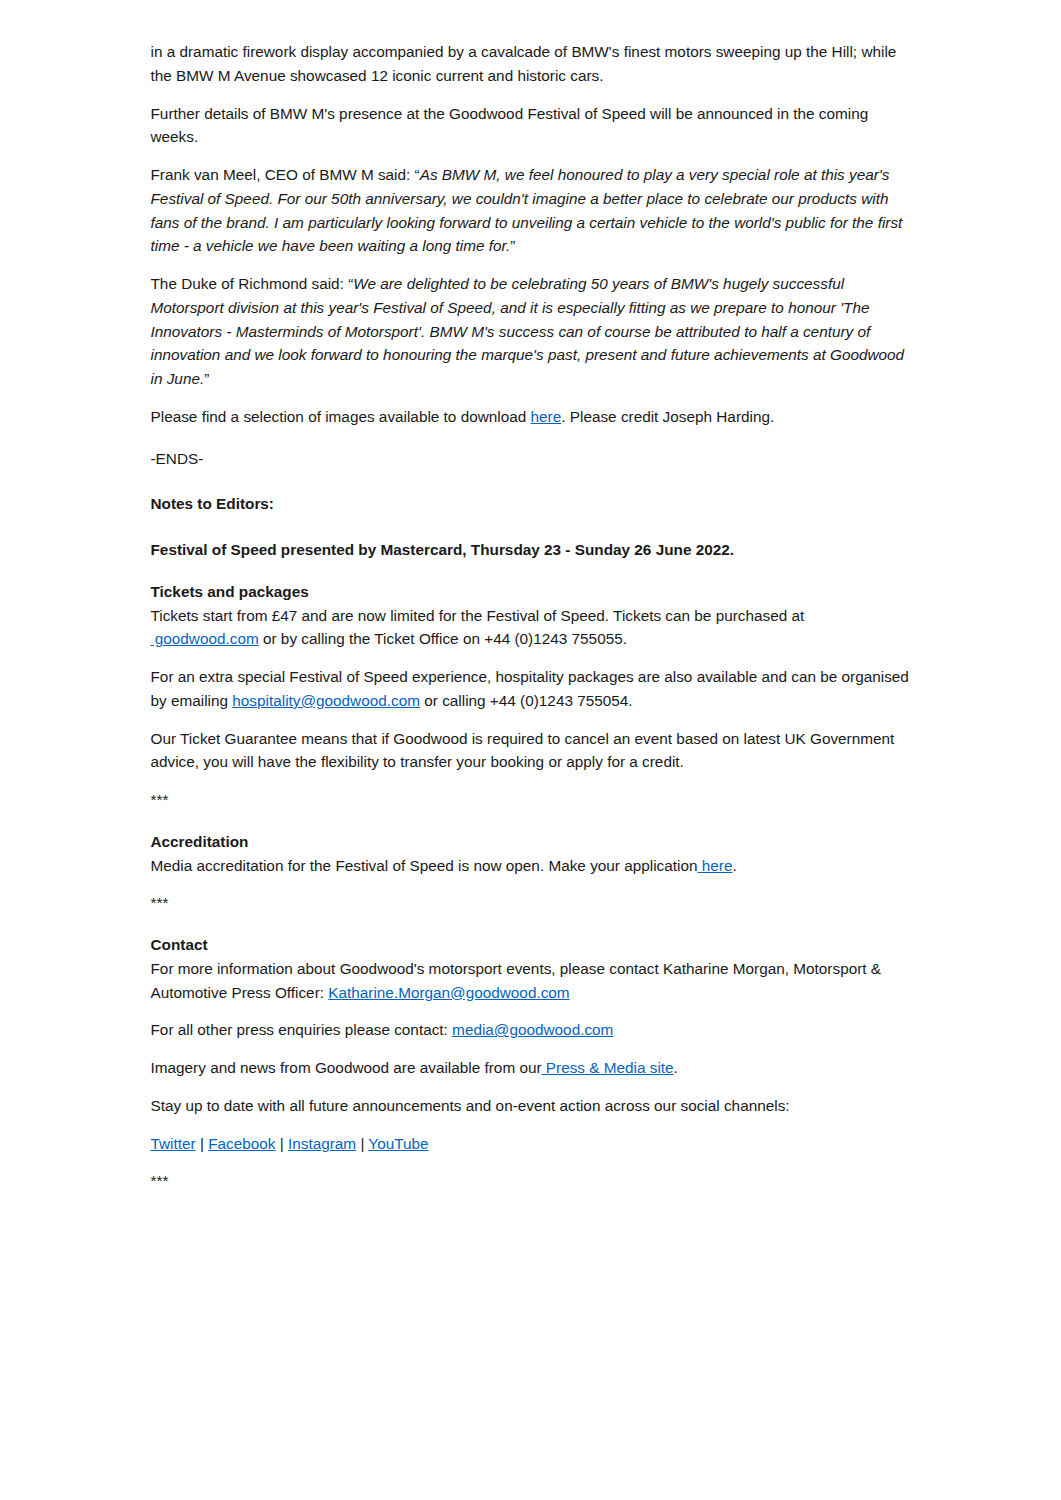in a dramatic firework display accompanied by a cavalcade of BMW's finest motors sweeping up the Hill; while the BMW M Avenue showcased 12 iconic current and historic cars.
Further details of BMW M's presence at the Goodwood Festival of Speed will be announced in the coming weeks.
Frank van Meel, CEO of BMW M said: “As BMW M, we feel honoured to play a very special role at this year's Festival of Speed. For our 50th anniversary, we couldn't imagine a better place to celebrate our products with fans of the brand. I am particularly looking forward to unveiling a certain vehicle to the world's public for the first time - a vehicle we have been waiting a long time for.”
The Duke of Richmond said: “We are delighted to be celebrating 50 years of BMW's hugely successful Motorsport division at this year's Festival of Speed, and it is especially fitting as we prepare to honour 'The Innovators - Masterminds of Motorsport'. BMW M's success can of course be attributed to half a century of innovation and we look forward to honouring the marque's past, present and future achievements at Goodwood in June.”
Please find a selection of images available to download here. Please credit Joseph Harding.
-ENDS-
Notes to Editors:
Festival of Speed presented by Mastercard, Thursday 23 - Sunday 26 June 2022.
Tickets and packages
Tickets start from £47 and are now limited for the Festival of Speed. Tickets can be purchased at goodwood.com or by calling the Ticket Office on +44 (0)1243 755055.
For an extra special Festival of Speed experience, hospitality packages are also available and can be organised by emailing hospitality@goodwood.com or calling +44 (0)1243 755054.
Our Ticket Guarantee means that if Goodwood is required to cancel an event based on latest UK Government advice, you will have the flexibility to transfer your booking or apply for a credit.
***
Accreditation
Media accreditation for the Festival of Speed is now open. Make your application here.
***
Contact
For more information about Goodwood's motorsport events, please contact Katharine Morgan, Motorsport & Automotive Press Officer: Katharine.Morgan@goodwood.com
For all other press enquiries please contact: media@goodwood.com
Imagery and news from Goodwood are available from our Press & Media site.
Stay up to date with all future announcements and on-event action across our social channels:
Twitter | Facebook | Instagram | YouTube
***